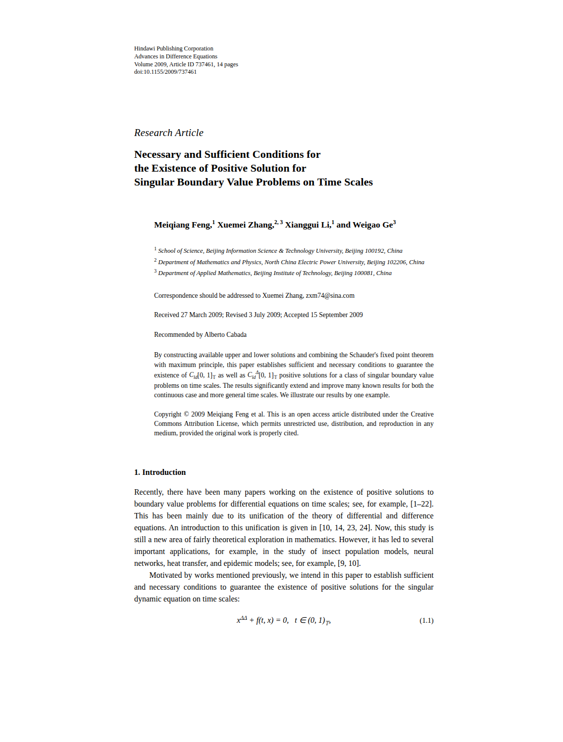Hindawi Publishing Corporation
Advances in Difference Equations
Volume 2009, Article ID 737461, 14 pages
doi:10.1155/2009/737461
Research Article
Necessary and Sufficient Conditions for
the Existence of Positive Solution for
Singular Boundary Value Problems on Time Scales
Meiqiang Feng,1 Xuemei Zhang,2, 3 Xianggui Li,1 and Weigao Ge3
1 School of Science, Beijing Information Science & Technology University, Beijing 100192, China
2 Department of Mathematics and Physics, North China Electric Power University, Beijing 102206, China
3 Department of Applied Mathematics, Beijing Institute of Technology, Beijing 100081, China
Correspondence should be addressed to Xuemei Zhang, zxm74@sina.com
Received 27 March 2009; Revised 3 July 2009; Accepted 15 September 2009
Recommended by Alberto Cabada
By constructing available upper and lower solutions and combining the Schauder's fixed point theorem with maximum principle, this paper establishes sufficient and necessary conditions to guarantee the existence of Cld[0, 1]𝕋 as well as Cld Δ[0, 1]𝕋 positive solutions for a class of singular boundary value problems on time scales. The results significantly extend and improve many known results for both the continuous case and more general time scales. We illustrate our results by one example.
Copyright © 2009 Meiqiang Feng et al. This is an open access article distributed under the Creative Commons Attribution License, which permits unrestricted use, distribution, and reproduction in any medium, provided the original work is properly cited.
1. Introduction
Recently, there have been many papers working on the existence of positive solutions to boundary value problems for differential equations on time scales; see, for example, [1–22]. This has been mainly due to its unification of the theory of differential and difference equations. An introduction to this unification is given in [10, 14, 23, 24]. Now, this study is still a new area of fairly theoretical exploration in mathematics. However, it has led to several important applications, for example, in the study of insect population models, neural networks, heat transfer, and epidemic models; see, for example, [9, 10].
Motivated by works mentioned previously, we intend in this paper to establish sufficient and necessary conditions to guarantee the existence of positive solutions for the singular dynamic equation on time scales:
xΔΔ + f(t, x) = 0, t ∈ (0, 1)𝕋, (1.1)